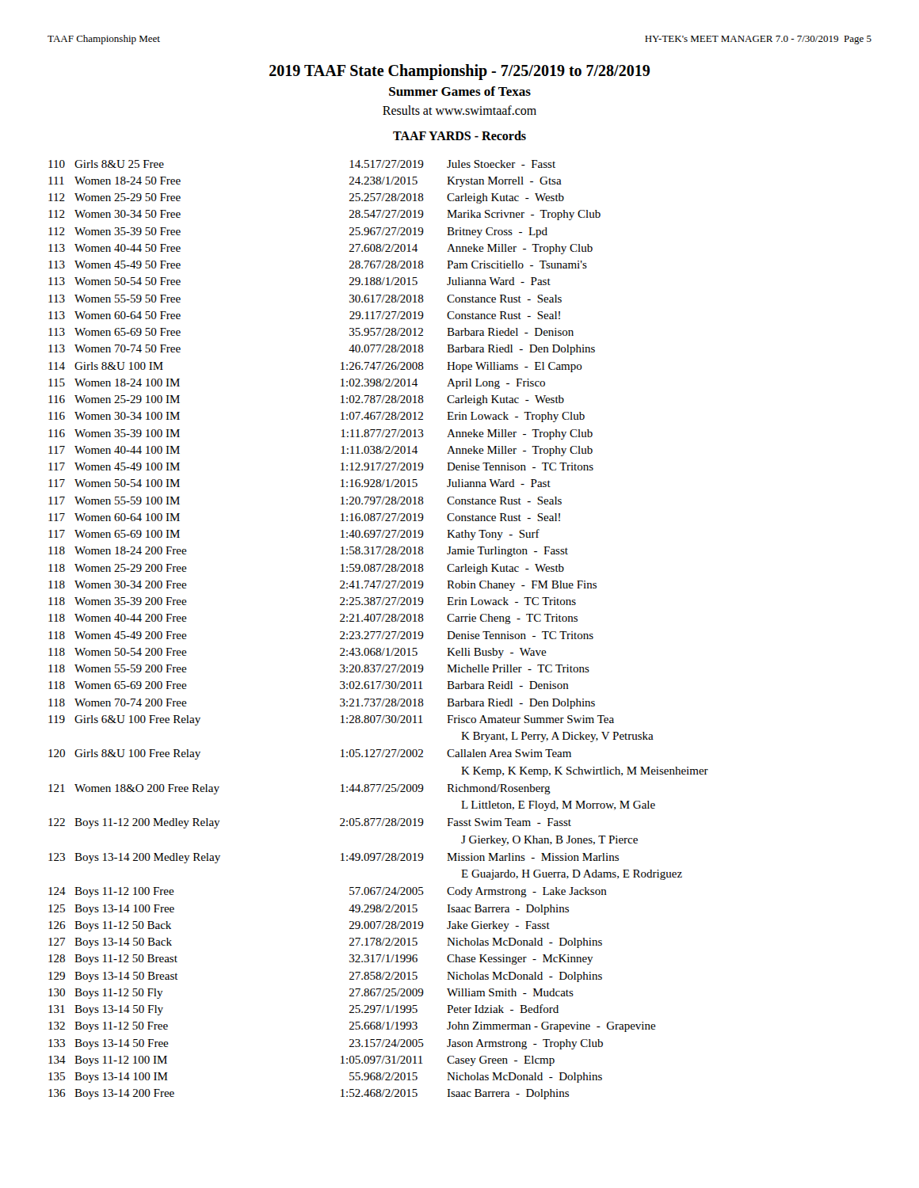TAAF Championship Meet
HY-TEK's MEET MANAGER 7.0 - 7/30/2019 Page 5
2019 TAAF State Championship - 7/25/2019 to 7/28/2019
Summer Games of Texas
Results at www.swimtaaf.com
TAAF YARDS - Records
| 110 | Girls 8&U 25 Free | 14.51 | 7/27/2019 | Jules Stoecker - Fasst |
| 111 | Women 18-24 50 Free | 24.23 | 8/1/2015 | Krystan Morrell - Gtsa |
| 112 | Women 25-29 50 Free | 25.25 | 7/28/2018 | Carleigh Kutac - Westb |
| 112 | Women 30-34 50 Free | 28.54 | 7/27/2019 | Marika Scrivner - Trophy Club |
| 112 | Women 35-39 50 Free | 25.96 | 7/27/2019 | Britney Cross - Lpd |
| 113 | Women 40-44 50 Free | 27.60 | 8/2/2014 | Anneke Miller - Trophy Club |
| 113 | Women 45-49 50 Free | 28.76 | 7/28/2018 | Pam Criscitiello - Tsunami's |
| 113 | Women 50-54 50 Free | 29.18 | 8/1/2015 | Julianna Ward - Past |
| 113 | Women 55-59 50 Free | 30.61 | 7/28/2018 | Constance Rust - Seals |
| 113 | Women 60-64 50 Free | 29.11 | 7/27/2019 | Constance Rust - Seal! |
| 113 | Women 65-69 50 Free | 35.95 | 7/28/2012 | Barbara Riedel - Denison |
| 113 | Women 70-74 50 Free | 40.07 | 7/28/2018 | Barbara Riedl - Den Dolphins |
| 114 | Girls 8&U 100 IM | 1:26.74 | 7/26/2008 | Hope Williams - El Campo |
| 115 | Women 18-24 100 IM | 1:02.39 | 8/2/2014 | April Long - Frisco |
| 116 | Women 25-29 100 IM | 1:02.78 | 7/28/2018 | Carleigh Kutac - Westb |
| 116 | Women 30-34 100 IM | 1:07.46 | 7/28/2012 | Erin Lowack - Trophy Club |
| 116 | Women 35-39 100 IM | 1:11.87 | 7/27/2013 | Anneke Miller - Trophy Club |
| 117 | Women 40-44 100 IM | 1:11.03 | 8/2/2014 | Anneke Miller - Trophy Club |
| 117 | Women 45-49 100 IM | 1:12.91 | 7/27/2019 | Denise Tennison - TC Tritons |
| 117 | Women 50-54 100 IM | 1:16.92 | 8/1/2015 | Julianna Ward - Past |
| 117 | Women 55-59 100 IM | 1:20.79 | 7/28/2018 | Constance Rust - Seals |
| 117 | Women 60-64 100 IM | 1:16.08 | 7/27/2019 | Constance Rust - Seal! |
| 117 | Women 65-69 100 IM | 1:40.69 | 7/27/2019 | Kathy Tony - Surf |
| 118 | Women 18-24 200 Free | 1:58.31 | 7/28/2018 | Jamie Turlington - Fasst |
| 118 | Women 25-29 200 Free | 1:59.08 | 7/28/2018 | Carleigh Kutac - Westb |
| 118 | Women 30-34 200 Free | 2:41.74 | 7/27/2019 | Robin Chaney - FM Blue Fins |
| 118 | Women 35-39 200 Free | 2:25.38 | 7/27/2019 | Erin Lowack - TC Tritons |
| 118 | Women 40-44 200 Free | 2:21.40 | 7/28/2018 | Carrie Cheng - TC Tritons |
| 118 | Women 45-49 200 Free | 2:23.27 | 7/27/2019 | Denise Tennison - TC Tritons |
| 118 | Women 50-54 200 Free | 2:43.06 | 8/1/2015 | Kelli Busby - Wave |
| 118 | Women 55-59 200 Free | 3:20.83 | 7/27/2019 | Michelle Priller - TC Tritons |
| 118 | Women 65-69 200 Free | 3:02.61 | 7/30/2011 | Barbara Reidl - Denison |
| 118 | Women 70-74 200 Free | 3:21.73 | 7/28/2018 | Barbara Riedl - Den Dolphins |
| 119 | Girls 6&U 100 Free Relay | 1:28.80 | 7/30/2011 | Frisco Amateur Summer Swim Tea |
| | | | | K Bryant, L Perry, A Dickey, V Petruska |
| 120 | Girls 8&U 100 Free Relay | 1:05.12 | 7/27/2002 | Callalen Area Swim Team |
| | | | | K Kemp, K Kemp, K Schwirtlich, M Meisenheimer |
| 121 | Women 18&O 200 Free Relay | 1:44.87 | 7/25/2009 | Richmond/Rosenberg |
| | | | | L Littleton, E Floyd, M Morrow, M Gale |
| 122 | Boys 11-12 200 Medley Relay | 2:05.87 | 7/28/2019 | Fasst Swim Team - Fasst |
| | | | | J Gierkey, O Khan, B Jones, T Pierce |
| 123 | Boys 13-14 200 Medley Relay | 1:49.09 | 7/28/2019 | Mission Marlins - Mission Marlins |
| | | | | E Guajardo, H Guerra, D Adams, E Rodriguez |
| 124 | Boys 11-12 100 Free | 57.06 | 7/24/2005 | Cody Armstrong - Lake Jackson |
| 125 | Boys 13-14 100 Free | 49.29 | 8/2/2015 | Isaac Barrera - Dolphins |
| 126 | Boys 11-12 50 Back | 29.00 | 7/28/2019 | Jake Gierkey - Fasst |
| 127 | Boys 13-14 50 Back | 27.17 | 8/2/2015 | Nicholas McDonald - Dolphins |
| 128 | Boys 11-12 50 Breast | 32.31 | 7/1/1996 | Chase Kessinger - McKinney |
| 129 | Boys 13-14 50 Breast | 27.85 | 8/2/2015 | Nicholas McDonald - Dolphins |
| 130 | Boys 11-12 50 Fly | 27.86 | 7/25/2009 | William Smith - Mudcats |
| 131 | Boys 13-14 50 Fly | 25.29 | 7/1/1995 | Peter Idziak - Bedford |
| 132 | Boys 11-12 50 Free | 25.66 | 8/1/1993 | John Zimmerman - Grapevine - Grapevine |
| 133 | Boys 13-14 50 Free | 23.15 | 7/24/2005 | Jason Armstrong - Trophy Club |
| 134 | Boys 11-12 100 IM | 1:05.09 | 7/31/2011 | Casey Green - Elcmp |
| 135 | Boys 13-14 100 IM | 55.96 | 8/2/2015 | Nicholas McDonald - Dolphins |
| 136 | Boys 13-14 200 Free | 1:52.46 | 8/2/2015 | Isaac Barrera - Dolphins |